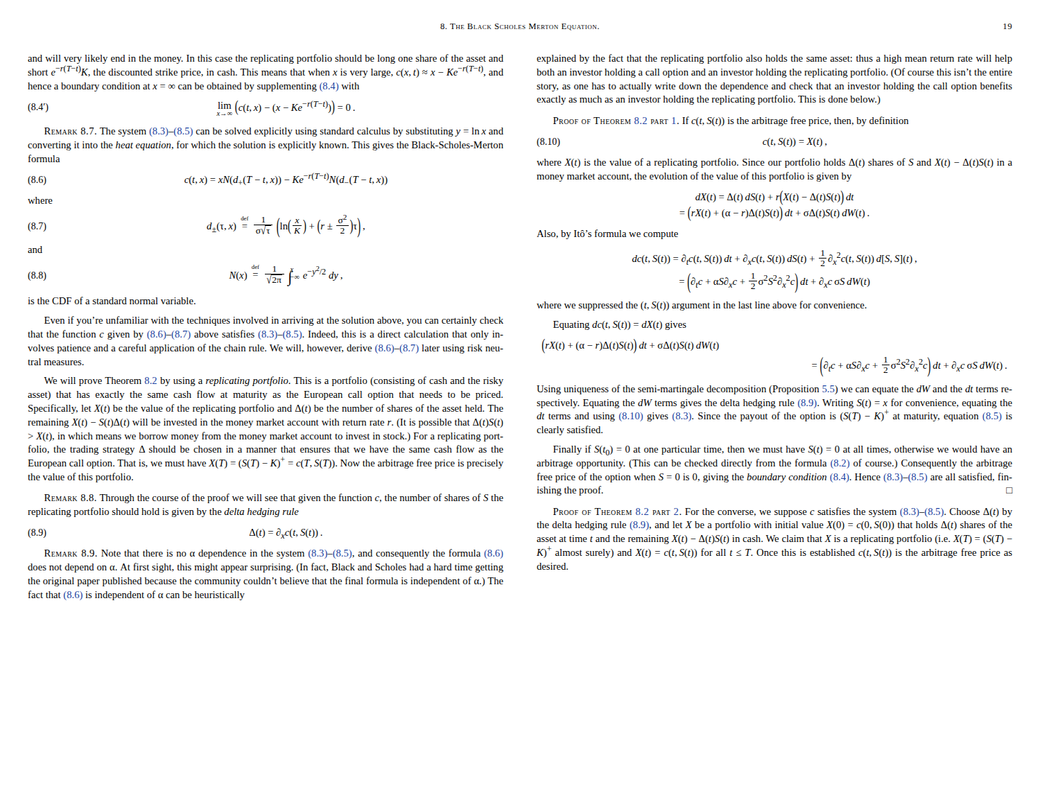8. The Black Scholes Merton Equation. 19
and will very likely end in the money. In this case the replicating portfolio should be long one share of the asset and short e−r(T−t)K, the discounted strike price, in cash. This means that when x is very large, c(x, t) ≈ x − Ke−r(T−t), and hence a boundary condition at x = ∞ can be obtained by supplementing (8.4) with
(8.4′) lim x→∞ (c(t, x) − (x − Ke−r(T−t))) = 0 .
Remark 8.7. The system (8.3)–(8.5) can be solved explicitly using standard calculus by substituting y = ln x and converting it into the heat equation, for which the solution is explicitly known. This gives the Black-Scholes-Merton formula
(8.6) c(t, x) = xN(d+(T − t, x)) − Ke−r(T−t)N(d−(T − t, x))
where
(8.7) d±(τ, x) def= 1 σ√τ (ln(xK) + (r ± σ22) τ) ,
and
(8.8) N(x) def= 1√2π ∫x−∞ e−y2/2 dy ,
is the CDF of a standard normal variable.
Even if you’re unfamiliar with the techniques involved in arriving at the solution above, you can certainly check that the function c given by (8.6)–(8.7) above satisfies (8.3)–(8.5). Indeed, this is a direct calculation that only involves patience and a careful application of the chain rule. We will, however, derive (8.6)–(8.7) later using risk neutral measures.
We will prove Theorem 8.2 by using a replicating portfolio. This is a portfolio (consisting of cash and the risky asset) that has exactly the same cash flow at maturity as the European call option that needs to be priced. Specifically, let X(t) be the value of the replicating portfolio and Δ(t) be the number of shares of the asset held. The remaining X(t) − S(t)Δ(t) will be invested in the money market account with return rate r. (It is possible that Δ(t)S(t) > X(t), in which means we borrow money from the money market account to invest in stock.) For a replicating portfolio, the trading strategy Δ should be chosen in a manner that ensures that we have the same cash flow as the European call option. That is, we must have X(T) = (S(T) − K)+ = c(T, S(T)). Now the arbitrage free price is precisely the value of this portfolio.
Remark 8.8. Through the course of the proof we will see that given the function c, the number of shares of S the replicating portfolio should hold is given by the delta hedging rule
(8.9) Δ(t) = ∂xc(t, S(t)) .
Remark 8.9. Note that there is no α dependence in the system (8.3)–(8.5), and consequently the formula (8.6) does not depend on α. At first sight, this might appear surprising. (In fact, Black and Scholes had a hard time getting the original paper published because the community couldn’t believe that the final formula is independent of α.) The fact that (8.6) is independent of α can be heuristically
explained by the fact that the replicating portfolio also holds the same asset: thus a high mean return rate will help both an investor holding a call option and an investor holding the replicating portfolio. (Of course this isn’t the entire story, as one has to actually write down the dependence and check that an investor holding the call option benefits exactly as much as an investor holding the replicating portfolio. This is done below.)
Proof of Theorem 8.2 part 1. If c(t, S(t)) is the arbitrage free price, then, by definition
(8.10) c(t, S(t)) = X(t) ,
where X(t) is the value of a replicating portfolio. Since our portfolio holds Δ(t) shares of S and X(t) − Δ(t)S(t) in a money market account, the evolution of the value of this portfolio is given by
dX(t) = Δ(t) dS(t) + r(X(t) − Δ(t)S(t)) dt
= (rX(t) + (α − r)Δ(t)S(t)) dt + σΔ(t)S(t) dW(t) .
Also, by Itô’s formula we compute
dc(t, S(t)) = ∂tc(t, S(t)) dt + ∂xc(t, S(t)) dS(t) + 12∂x2c(t, S(t)) d[S, S](t) ,
= (∂tc + αS∂xc + 12σ2S2∂x2c) dt + ∂xc σS dW(t)
where we suppressed the (t, S(t)) argument in the last line above for convenience.
Equating dc(t, S(t)) = dX(t) gives
(rX(t) + (α − r)Δ(t)S(t)) dt + σΔ(t)S(t) dW(t)
= (∂tc + αS∂xc + 12σ2S2∂x2c) dt + ∂xc σS dW(t) .
Using uniqueness of the semi-martingale decomposition (Proposition 5.5) we can equate the dW and the dt terms respectively. Equating the dW terms gives the delta hedging rule (8.9). Writing S(t) = x for convenience, equating the dt terms and using (8.10) gives (8.3). Since the payout of the option is (S(T) − K)+ at maturity, equation (8.5) is clearly satisfied.
Finally if S(t0) = 0 at one particular time, then we must have S(t) = 0 at all times, otherwise we would have an arbitrage opportunity. (This can be checked directly from the formula (8.2) of course.) Consequently the arbitrage free price of the option when S = 0 is 0, giving the boundary condition (8.4). Hence (8.3)–(8.5) are all satisfied, finishing the proof.□
Proof of Theorem 8.2 part 2. For the converse, we suppose c satisfies the system (8.3)–(8.5). Choose Δ(t) by the delta hedging rule (8.9), and let X be a portfolio with initial value X(0) = c(0, S(0)) that holds Δ(t) shares of the asset at time t and the remaining X(t) − Δ(t)S(t) in cash. We claim that X is a replicating portfolio (i.e. X(T) = (S(T) − K)+ almost surely) and X(t) = c(t, S(t)) for all t ≤ T. Once this is established c(t, S(t)) is the arbitrage free price as desired.